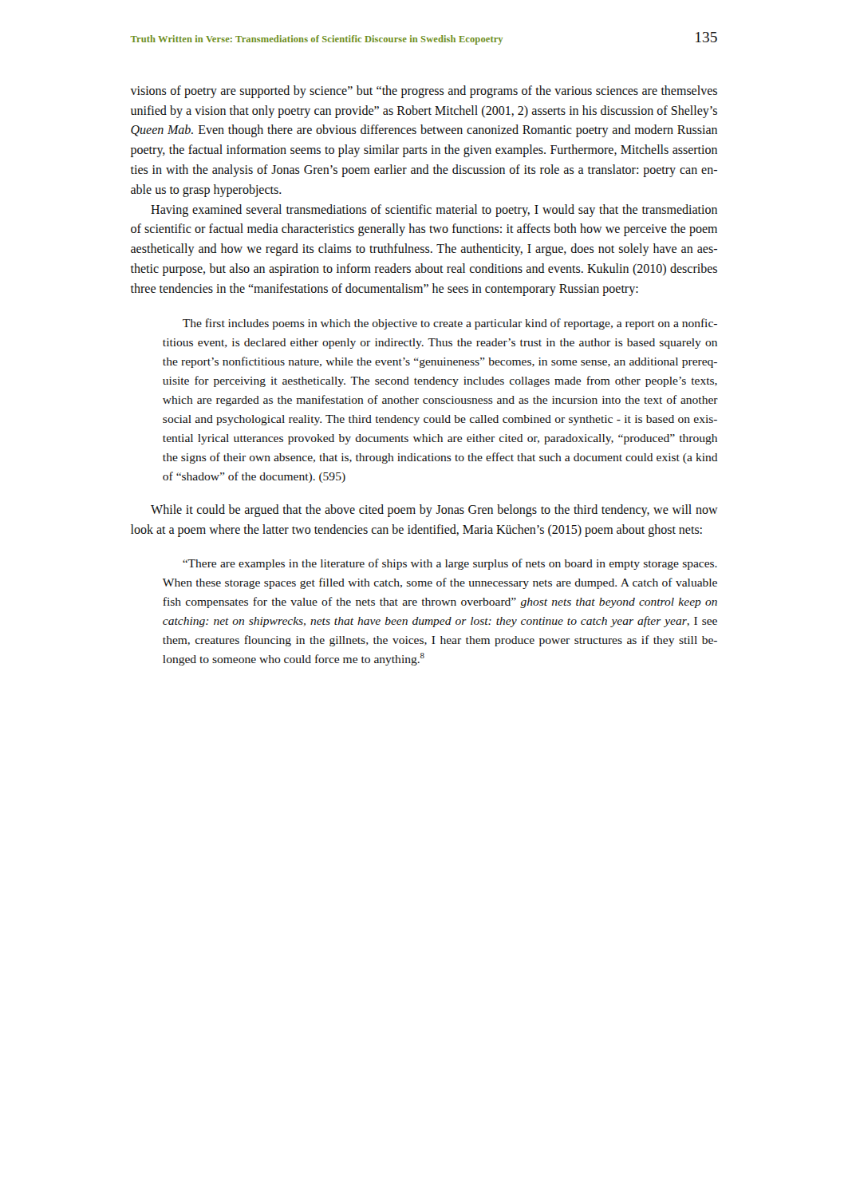Truth Written in Verse: Transmediations of Scientific Discourse in Swedish Ecopoetry 135
visions of poetry are supported by science” but “the progress and programs of the various sciences are themselves unified by a vision that only poetry can provide” as Robert Mitchell (2001, 2) asserts in his discussion of Shelley’s Queen Mab. Even though there are obvious differences between canonized Romantic poetry and modern Russian poetry, the factual information seems to play similar parts in the given examples. Furthermore, Mitchells assertion ties in with the analysis of Jonas Gren’s poem earlier and the discussion of its role as a translator: poetry can enable us to grasp hyperobjects.
Having examined several transmediations of scientific material to poetry, I would say that the transmediation of scientific or factual media characteristics generally has two functions: it affects both how we perceive the poem aesthetically and how we regard its claims to truthfulness. The authenticity, I argue, does not solely have an aesthetic purpose, but also an aspiration to inform readers about real conditions and events. Kukulin (2010) describes three tendencies in the “manifestations of documentalism” he sees in contemporary Russian poetry:
The first includes poems in which the objective to create a particular kind of reportage, a report on a nonfictitious event, is declared either openly or indirectly. Thus the reader’s trust in the author is based squarely on the report’s nonfictitious nature, while the event’s “genuineness” becomes, in some sense, an additional prerequisite for perceiving it aesthetically. The second tendency includes collages made from other people’s texts, which are regarded as the manifestation of another consciousness and as the incursion into the text of another social and psychological reality. The third tendency could be called combined or synthetic - it is based on existential lyrical utterances provoked by documents which are either cited or, paradoxically, “produced” through the signs of their own absence, that is, through indications to the effect that such a document could exist (a kind of “shadow” of the document). (595)
While it could be argued that the above cited poem by Jonas Gren belongs to the third tendency, we will now look at a poem where the latter two tendencies can be identified, Maria Küchen’s (2015) poem about ghost nets:
“There are examples in the literature of ships with a large surplus of nets on board in empty storage spaces. When these storage spaces get filled with catch, some of the unnecessary nets are dumped. A catch of valuable fish compensates for the value of the nets that are thrown overboard” ghost nets that beyond control keep on catching: net on shipwrecks, nets that have been dumped or lost: they continue to catch year after year, I see them, creatures flouncing in the gillnets, the voices, I hear them produce power structures as if they still belonged to someone who could force me to anything.8